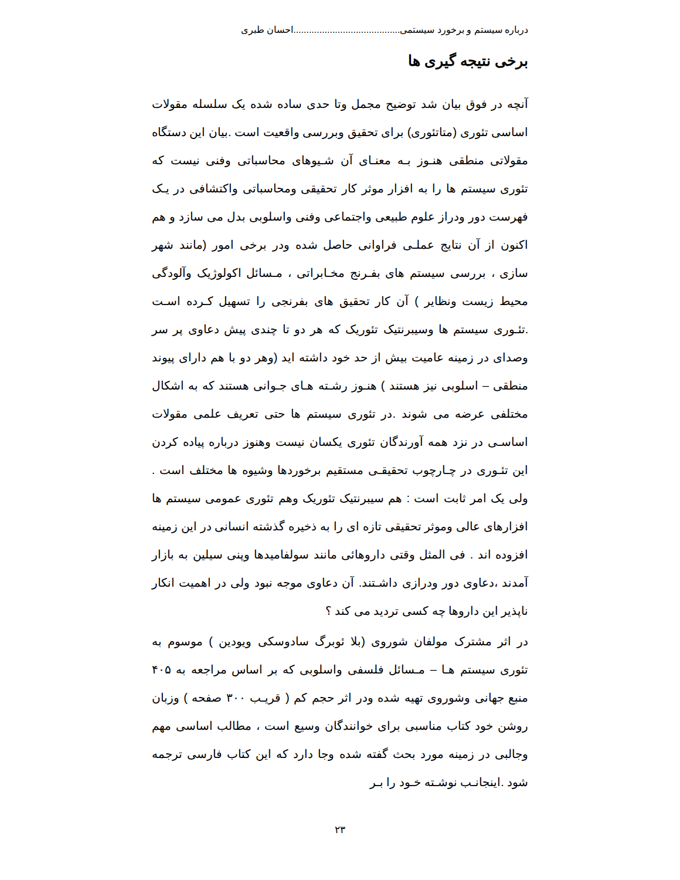درباره سیستم و برخورد سیستمی.........................................احسان طبری
برخی نتیجه گیری ها
آنچه در فوق بیان شد توضیح مجمل وتا حدی ساده شده یک سلسله مقولات اساسی تئوری (متاتئوری) برای تحقیق وبررسی واقعیت است .بیان این دستگاه مقولاتی منطقی هنـوز بـه معنـای آن شـیوهای محاسباتی وفنی نیست که تئوری سیستم ها را به افزار موثر کار تحقیقی ومحاسباتی واکتشافی در یـک فهرست دور ودراز علوم طبیعی واجتماعی وفنی واسلوبی بدل می سازد و هم اکنون از آن نتایج عملـی فراوانی حاصل شده ودر برخی امور (مانند شهر سازی ، بررسی سیستم های بفـرنج مخـابراتی ، مـسائل اکولوژیک وآلودگی محیط زیست ونظایر ) آن کار تحقیق های بفرنجی را تسهیل کـرده اسـت .تئـوری سیستم ها وسیبرنتیک تئوریک که هر دو تا چندی پیش دعاوی پر سر وصدای در زمینه عامیت بیش از حد خود داشته اید (وهر دو با هم دارای پیوند منطقی – اسلوبی نیز هستند ) هنـوز رشـته هـای جـوانی هستند که به اشکال مختلفی عرضه می شوند .در تئوری سیستم ها حتی تعریف علمی مقولات اساسـی در نزد همه آورندگان تئوری یکسان نیست وهنوز درباره پیاده کردن این تئـوری در چـارچوب تحقیقـی مستقیم برخوردها وشیوه ها مختلف است . ولی یک امر ثابت است : هم سیبرنتیک تئوریک وهم تئوری عمومی سیستم ها افزارهای عالی وموثر تحقیقی تازه ای را به ذخیره گذشته انسانی در این زمینه افزوده اند . فی المثل وقتی داروهائی مانند سولفامیدها وپنی سیلین به بازار آمدند ،دعاوی دور ودرازی داشـتند. آن دعاوی موجه نبود ولی در اهمیت انکار ناپذیر این داروها چه کسی تردید می کند ؟
در اثر مشترک مولفان شوروی (بلا ئوبرگ سادوسکی ویودین ) موسوم به تئوری سیستم هـا – مـسائل فلسفی واسلوبی که بر اساس مراجعه به ۴۰۵ منبع جهانی وشوروی تهیه شده ودر اثر حجم کم ( قریـب ۳۰۰ صفحه ) وزبان روشن خود کتاب مناسبی برای خوانندگان وسیع است ، مطالب اساسی مهم وجالبی در زمینه مورد بحث گفته شده وجا دارد که این کتاب فارسی ترجمه شود .اینجانـب نوشـته خـود را بـر
۲۳